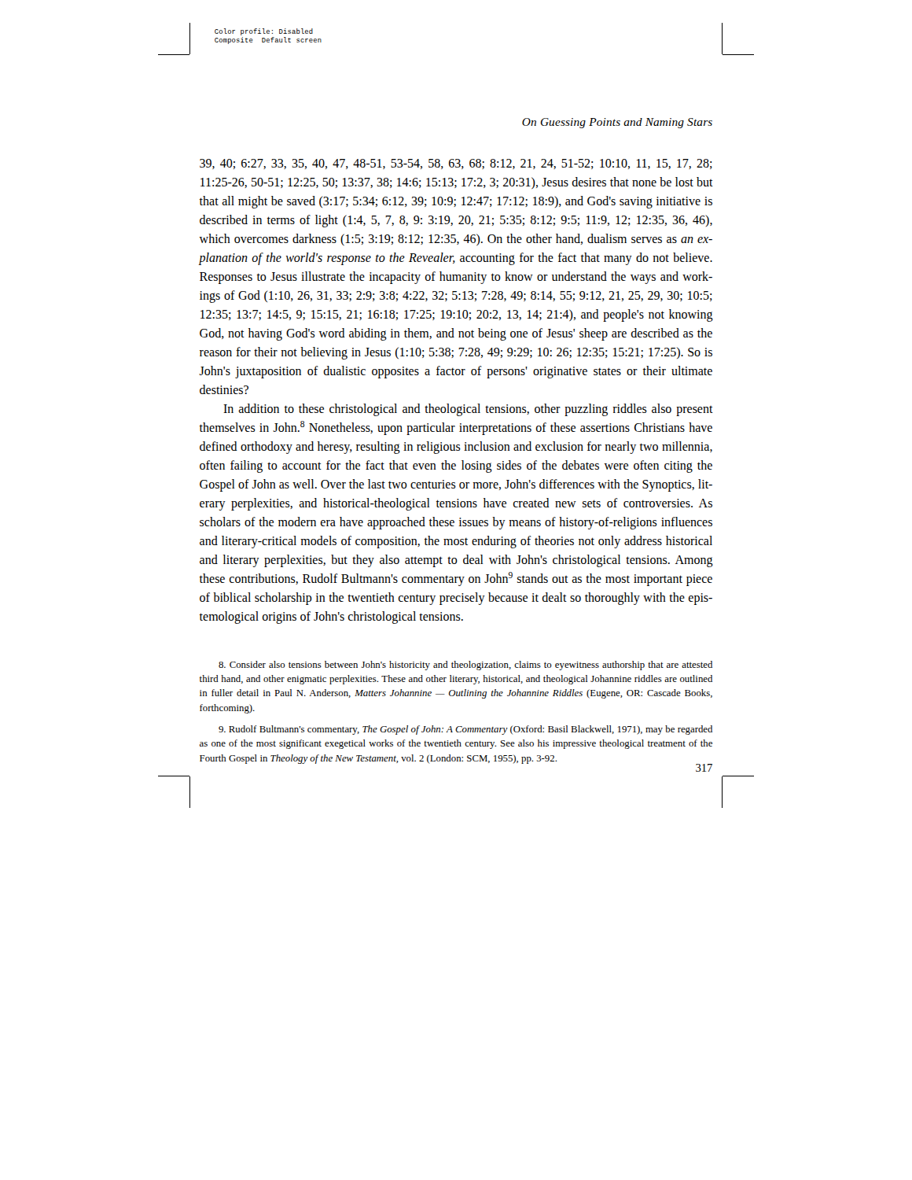Color profile: Disabled
Composite Default screen
On Guessing Points and Naming Stars
39, 40; 6:27, 33, 35, 40, 47, 48-51, 53-54, 58, 63, 68; 8:12, 21, 24, 51-52; 10:10, 11, 15, 17, 28; 11:25-26, 50-51; 12:25, 50; 13:37, 38; 14:6; 15:13; 17:2, 3; 20:31), Jesus desires that none be lost but that all might be saved (3:17; 5:34; 6:12, 39; 10:9; 12:47; 17:12; 18:9), and God's saving initiative is described in terms of light (1:4, 5, 7, 8, 9: 3:19, 20, 21; 5:35; 8:12; 9:5; 11:9, 12; 12:35, 36, 46), which overcomes darkness (1:5; 3:19; 8:12; 12:35, 46). On the other hand, dualism serves as an explanation of the world's response to the Revealer, accounting for the fact that many do not believe. Responses to Jesus illustrate the incapacity of humanity to know or understand the ways and workings of God (1:10, 26, 31, 33; 2:9; 3:8; 4:22, 32; 5:13; 7:28, 49; 8:14, 55; 9:12, 21, 25, 29, 30; 10:5; 12:35; 13:7; 14:5, 9; 15:15, 21; 16:18; 17:25; 19:10; 20:2, 13, 14; 21:4), and people's not knowing God, not having God's word abiding in them, and not being one of Jesus' sheep are described as the reason for their not believing in Jesus (1:10; 5:38; 7:28, 49; 9:29; 10: 26; 12:35; 15:21; 17:25). So is John's juxtaposition of dualistic opposites a factor of persons' originative states or their ultimate destinies?
In addition to these christological and theological tensions, other puzzling riddles also present themselves in John.8 Nonetheless, upon particular interpretations of these assertions Christians have defined orthodoxy and heresy, resulting in religious inclusion and exclusion for nearly two millennia, often failing to account for the fact that even the losing sides of the debates were often citing the Gospel of John as well. Over the last two centuries or more, John's differences with the Synoptics, literary perplexities, and historical-theological tensions have created new sets of controversies. As scholars of the modern era have approached these issues by means of history-of-religions influences and literary-critical models of composition, the most enduring of theories not only address historical and literary perplexities, but they also attempt to deal with John's christological tensions. Among these contributions, Rudolf Bultmann's commentary on John9 stands out as the most important piece of biblical scholarship in the twentieth century precisely because it dealt so thoroughly with the epistemological origins of John's christological tensions.
8. Consider also tensions between John's historicity and theologization, claims to eyewitness authorship that are attested third hand, and other enigmatic perplexities. These and other literary, historical, and theological Johannine riddles are outlined in fuller detail in Paul N. Anderson, Matters Johannine — Outlining the Johannine Riddles (Eugene, OR: Cascade Books, forthcoming).
9. Rudolf Bultmann's commentary, The Gospel of John: A Commentary (Oxford: Basil Blackwell, 1971), may be regarded as one of the most significant exegetical works of the twentieth century. See also his impressive theological treatment of the Fourth Gospel in Theology of the New Testament, vol. 2 (London: SCM, 1955), pp. 3-92.
317